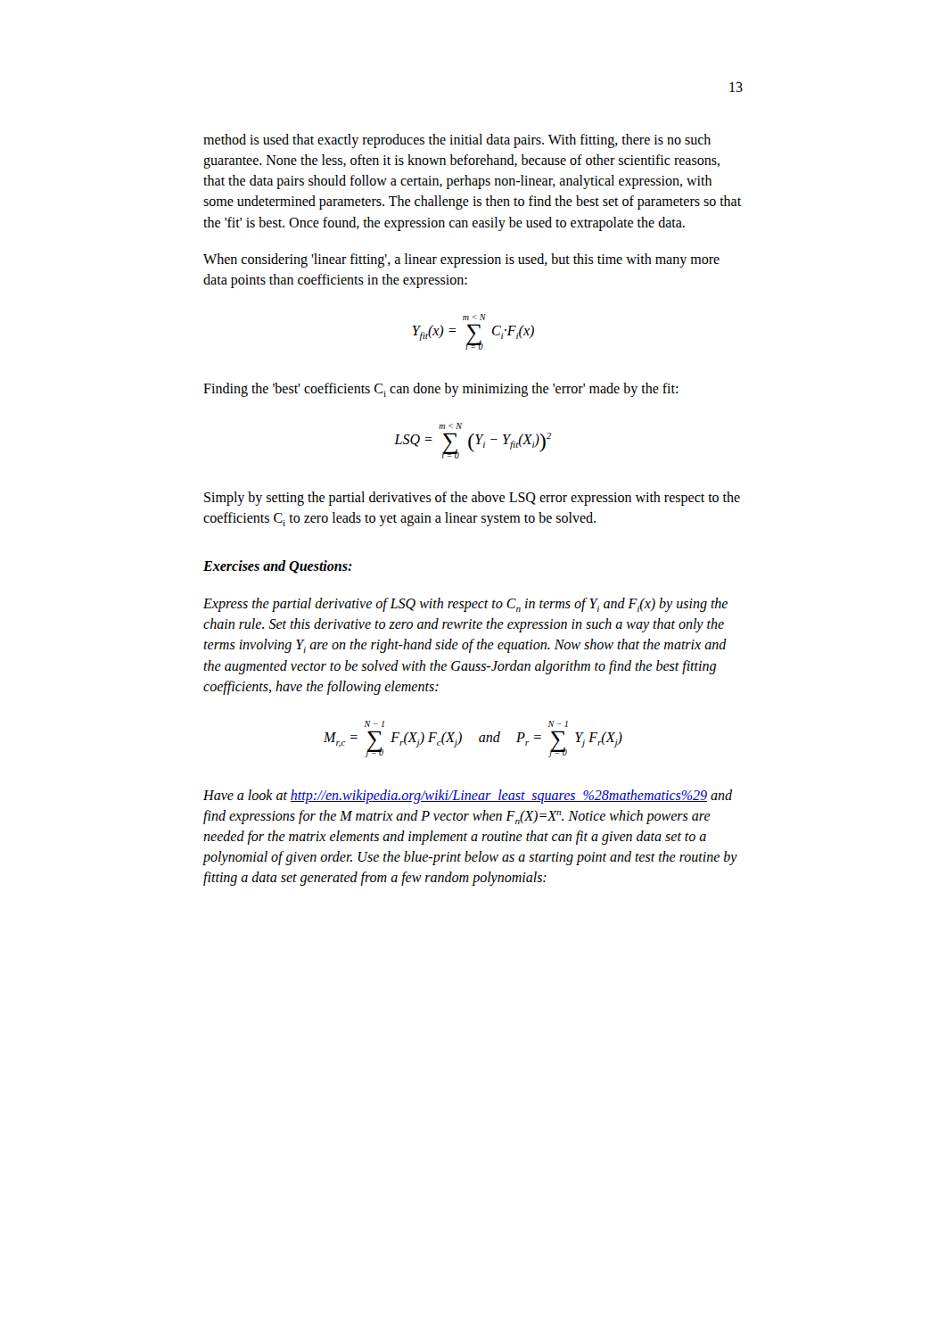13
method is used that exactly reproduces the initial data pairs. With fitting, there is no such guarantee. None the less, often it is known beforehand, because of other scientific reasons, that the data pairs should follow a certain, perhaps non-linear, analytical expression, with some undetermined parameters. The challenge is then to find the best set of parameters so that the 'fit' is best. Once found, the expression can easily be used to extrapolate the data.
When considering 'linear fitting', a linear expression is used, but this time with many more data points than coefficients in the expression:
Yfit(x) = m < N ∑ i = 0 Ci·Fi(x)
Finding the 'best' coefficients Ci can done by minimizing the 'error' made by the fit:
LSQ = m < N ∑ i = 0 (Yi − Yfit(Xi))2
Simply by setting the partial derivatives of the above LSQ error expression with respect to the coefficients Ci to zero leads to yet again a linear system to be solved.
Exercises and Questions:
Express the partial derivative of LSQ with respect to Cn in terms of Yi and Fi(x) by using the chain rule. Set this derivative to zero and rewrite the expression in such a way that only the terms involving Yi are on the right-hand side of the equation. Now show that the matrix and the augmented vector to be solved with the Gauss-Jordan algorithm to find the best fitting coefficients, have the following elements:
Mr,c = N − 1 ∑ j = 0 Fr(Xj) Fc(Xj) and Pr = N − 1 ∑ j = 0 Yj Fr(Xj)
Have a look at http://en.wikipedia.org/wiki/Linear_least_squares_%28mathematics%29 and find expressions for the M matrix and P vector when Fn(X)=Xn. Notice which powers are needed for the matrix elements and implement a routine that can fit a given data set to a polynomial of given order. Use the blue-print below as a starting point and test the routine by fitting a data set generated from a few random polynomials: